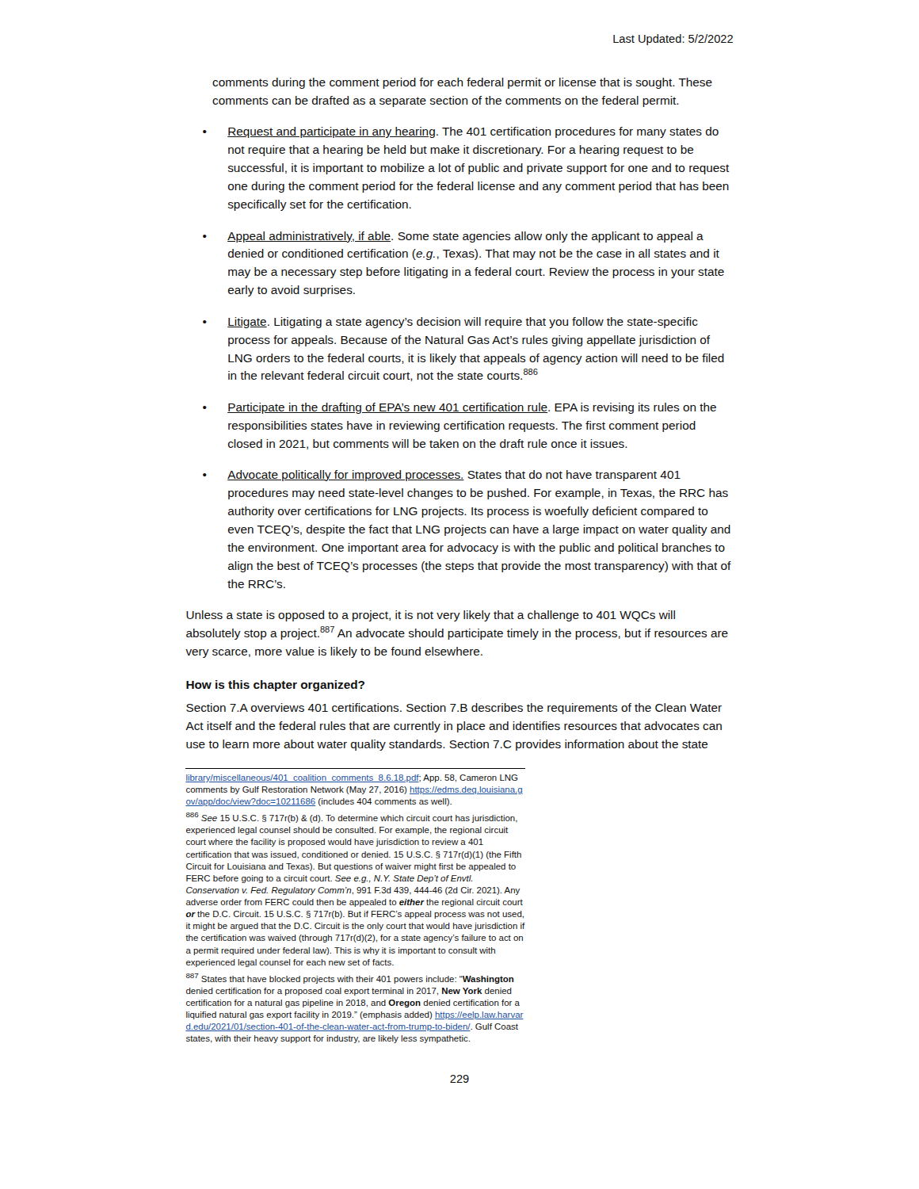Last Updated: 5/2/2022
comments during the comment period for each federal permit or license that is sought. These comments can be drafted as a separate section of the comments on the federal permit.
Request and participate in any hearing. The 401 certification procedures for many states do not require that a hearing be held but make it discretionary. For a hearing request to be successful, it is important to mobilize a lot of public and private support for one and to request one during the comment period for the federal license and any comment period that has been specifically set for the certification.
Appeal administratively, if able. Some state agencies allow only the applicant to appeal a denied or conditioned certification (e.g., Texas). That may not be the case in all states and it may be a necessary step before litigating in a federal court. Review the process in your state early to avoid surprises.
Litigate. Litigating a state agency’s decision will require that you follow the state-specific process for appeals. Because of the Natural Gas Act’s rules giving appellate jurisdiction of LNG orders to the federal courts, it is likely that appeals of agency action will need to be filed in the relevant federal circuit court, not the state courts.886
Participate in the drafting of EPA’s new 401 certification rule. EPA is revising its rules on the responsibilities states have in reviewing certification requests. The first comment period closed in 2021, but comments will be taken on the draft rule once it issues.
Advocate politically for improved processes. States that do not have transparent 401 procedures may need state-level changes to be pushed. For example, in Texas, the RRC has authority over certifications for LNG projects. Its process is woefully deficient compared to even TCEQ’s, despite the fact that LNG projects can have a large impact on water quality and the environment. One important area for advocacy is with the public and political branches to align the best of TCEQ’s processes (the steps that provide the most transparency) with that of the RRC’s.
Unless a state is opposed to a project, it is not very likely that a challenge to 401 WQCs will absolutely stop a project.887 An advocate should participate timely in the process, but if resources are very scarce, more value is likely to be found elsewhere.
How is this chapter organized?
Section 7.A overviews 401 certifications. Section 7.B describes the requirements of the Clean Water Act itself and the federal rules that are currently in place and identifies resources that advocates can use to learn more about water quality standards. Section 7.C provides information about the state
library/miscellaneous/401_coalition_comments_8.6.18.pdf; App. 58, Cameron LNG comments by Gulf Restoration Network (May 27, 2016) https://edms.deq.louisiana.gov/app/doc/view?doc=10211686 (includes 404 comments as well).
886 See 15 U.S.C. § 717r(b) & (d). To determine which circuit court has jurisdiction, experienced legal counsel should be consulted. For example, the regional circuit court where the facility is proposed would have jurisdiction to review a 401 certification that was issued, conditioned or denied. 15 U.S.C. § 717r(d)(1) (the Fifth Circuit for Louisiana and Texas). But questions of waiver might first be appealed to FERC before going to a circuit court. See e.g., N.Y. State Dep’t of Envtl. Conservation v. Fed. Regulatory Comm’n, 991 F.3d 439, 444-46 (2d Cir. 2021). Any adverse order from FERC could then be appealed to either the regional circuit court or the D.C. Circuit. 15 U.S.C. § 717r(b). But if FERC’s appeal process was not used, it might be argued that the D.C. Circuit is the only court that would have jurisdiction if the certification was waived (through 717r(d)(2), for a state agency’s failure to act on a permit required under federal law). This is why it is important to consult with experienced legal counsel for each new set of facts.
887 States that have blocked projects with their 401 powers include: “Washington denied certification for a proposed coal export terminal in 2017, New York denied certification for a natural gas pipeline in 2018, and Oregon denied certification for a liquified natural gas export facility in 2019.” (emphasis added) https://eelp.law.harvard.edu/2021/01/section-401-of-the-clean-water-act-from-trump-to-biden/. Gulf Coast states, with their heavy support for industry, are likely less sympathetic.
229